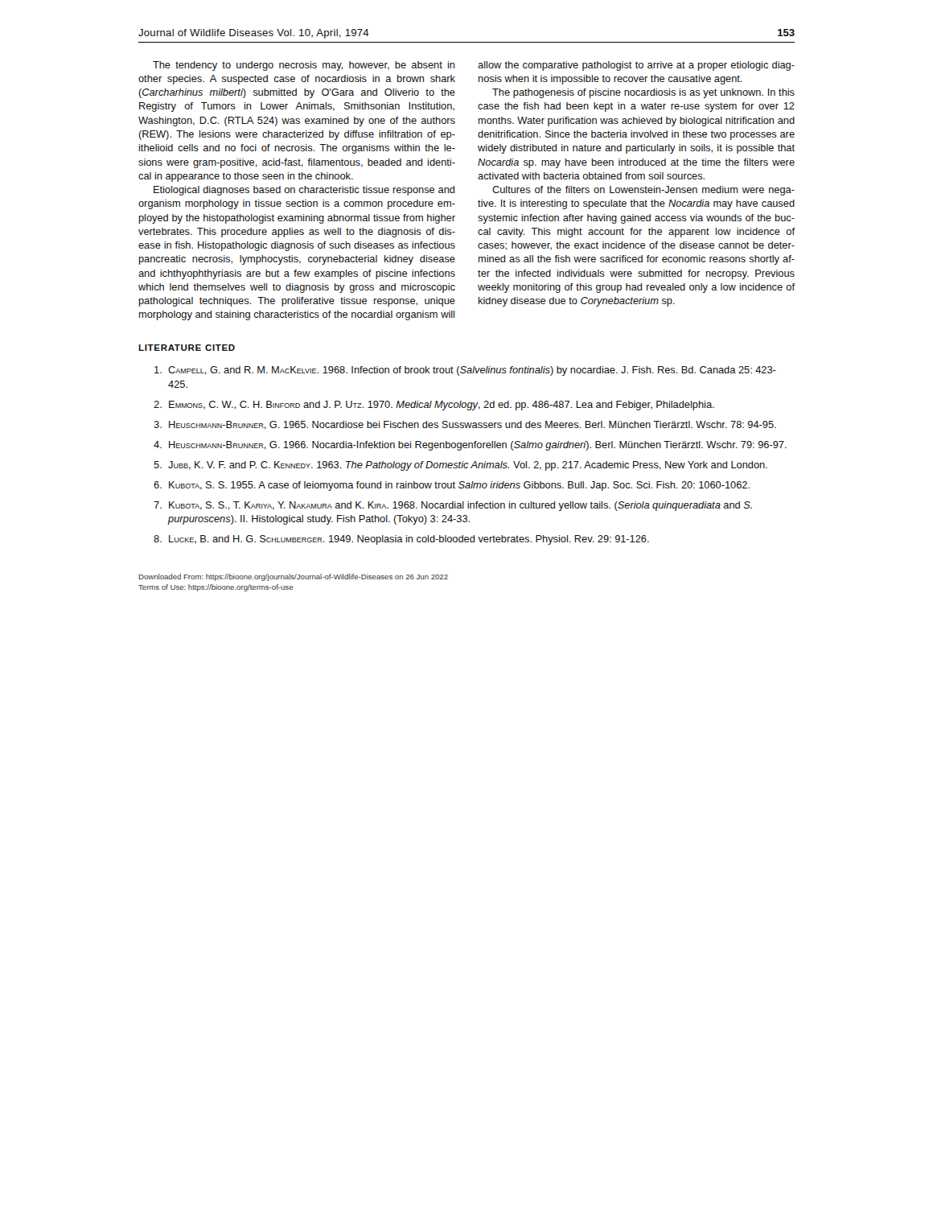Journal of Wildlife Diseases Vol. 10, April, 1974 153
The tendency to undergo necrosis may, however, be absent in other species. A suspected case of nocardiosis in a brown shark (Carcharhinus milberti) submitted by O'Gara and Oliverio to the Registry of Tumors in Lower Animals, Smithsonian Institution, Washington, D.C. (RTLA 524) was examined by one of the authors (REW). The lesions were characterized by diffuse infiltration of epithelioid cells and no foci of necrosis. The organisms within the lesions were gram-positive, acid-fast, filamentous, beaded and identical in appearance to those seen in the chinook.
Etiological diagnoses based on characteristic tissue response and organism morphology in tissue section is a common procedure employed by the histopathologist examining abnormal tissue from higher vertebrates. This procedure applies as well to the diagnosis of disease in fish. Histopathologic diagnosis of such diseases as infectious pancreatic necrosis, lymphocystis, corynebacterial kidney disease and ichthyophthyriasis are but a few examples of piscine infections which lend themselves well to diagnosis by gross and microscopic pathological techniques. The proliferative tissue response, unique morphology and staining characteristics of the nocardial organism will allow the comparative pathologist to arrive at a proper etiologic diagnosis when it is impossible to recover the causative agent.
The pathogenesis of piscine nocardiosis is as yet unknown. In this case the fish had been kept in a water re-use system for over 12 months. Water purification was achieved by biological nitrification and denitrification. Since the bacteria involved in these two processes are widely distributed in nature and particularly in soils, it is possible that Nocardia sp. may have been introduced at the time the filters were activated with bacteria obtained from soil sources.
Cultures of the filters on Lowenstein-Jensen medium were negative. It is interesting to speculate that the Nocardia may have caused systemic infection after having gained access via wounds of the buccal cavity. This might account for the apparent low incidence of cases; however, the exact incidence of the disease cannot be determined as all the fish were sacrificed for economic reasons shortly after the infected individuals were submitted for necropsy. Previous weekly monitoring of this group had revealed only a low incidence of kidney disease due to Corynebacterium sp.
Literature Cited
Campell, G. and R. M. MacKelvie. 1968. Infection of brook trout (Salvelinus fontinalis) by nocardiae. J. Fish. Res. Bd. Canada 25: 423-425.
Emmons, C. W., C. H. Binford and J. P. Utz. 1970. Medical Mycology, 2d ed. pp. 486-487. Lea and Febiger, Philadelphia.
Heuschmann-Brunner, G. 1965. Nocardiose bei Fischen des Susswassers und des Meeres. Berl. München Tierärztl. Wschr. 78: 94-95.
Heuschmann-Brunner, G. 1966. Nocardia-Infektion bei Regenbogenforellen (Salmo gairdneri). Berl. München Tierärztl. Wschr. 79: 96-97.
Jubb, K. V. F. and P. C. Kennedy. 1963. The Pathology of Domestic Animals. Vol. 2, pp. 217. Academic Press, New York and London.
Kubota, S. S. 1955. A case of leiomyoma found in rainbow trout Salmo iridens Gibbons. Bull. Jap. Soc. Sci. Fish. 20: 1060-1062.
Kubota, S. S., T. Kariya, Y. Nakamura and K. Kira. 1968. Nocardial infection in cultured yellow tails. (Seriola quinqueradiata and S. purpuroscens). II. Histological study. Fish Pathol. (Tokyo) 3: 24-33.
Lucke, B. and H. G. Schlumberger. 1949. Neoplasia in cold-blooded vertebrates. Physiol. Rev. 29: 91-126.
Downloaded From: https://bioone.org/journals/Journal-of-Wildlife-Diseases on 26 Jun 2022
Terms of Use: https://bioone.org/terms-of-use